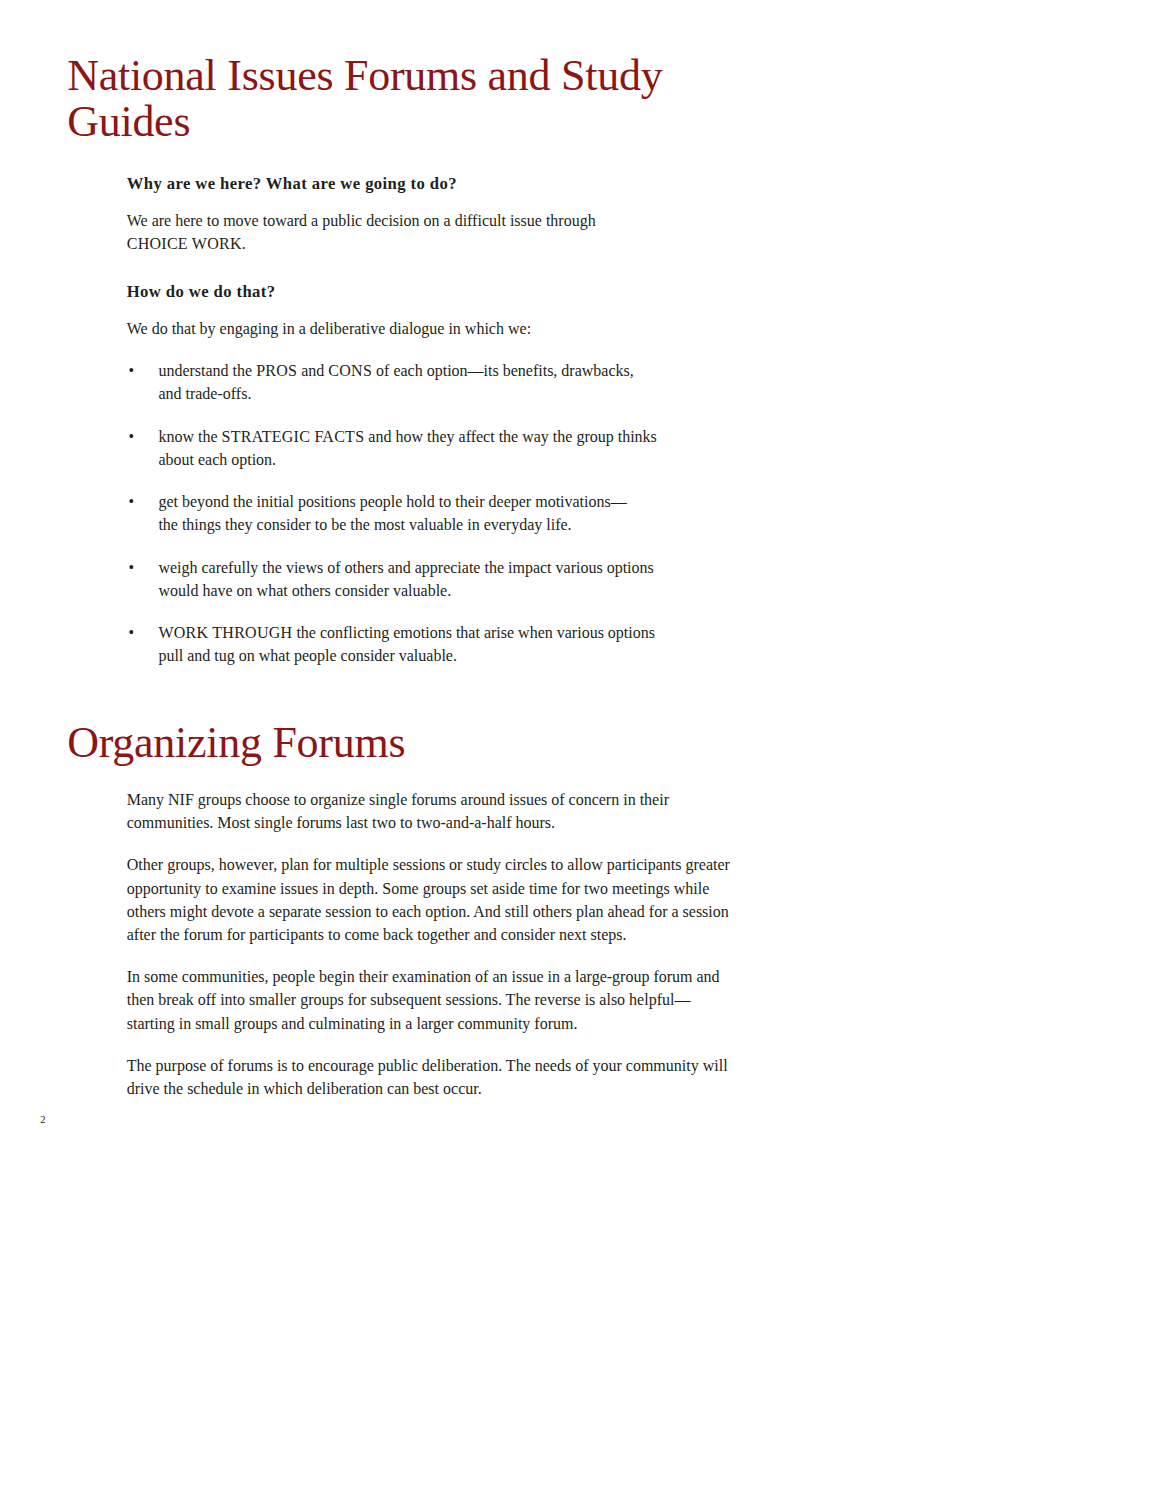National Issues Forums and Study Guides
Why are we here? What are we going to do?
We are here to move toward a public decision on a difficult issue through
CHOICE WORK.
How do we do that?
We do that by engaging in a deliberative dialogue in which we:
understand the PROS and CONS of each option—its benefits, drawbacks,
and trade-offs.
know the STRATEGIC FACTS and how they affect the way the group thinks
about each option.
get beyond the initial positions people hold to their deeper motivations—
the things they consider to be the most valuable in everyday life.
weigh carefully the views of others and appreciate the impact various options
would have on what others consider valuable.
WORK THROUGH the conflicting emotions that arise when various options
pull and tug on what people consider valuable.
Organizing Forums
Many NIF groups choose to organize single forums around issues of concern in their communities. Most single forums last two to two-and-a-half hours.
Other groups, however, plan for multiple sessions or study circles to allow participants greater opportunity to examine issues in depth. Some groups set aside time for two meetings while others might devote a separate session to each option. And still others plan ahead for a session after the forum for participants to come back together and consider next steps.
In some communities, people begin their examination of an issue in a large-group forum and then break off into smaller groups for subsequent sessions. The reverse is also helpful—starting in small groups and culminating in a larger community forum.
The purpose of forums is to encourage public deliberation. The needs of your community will drive the schedule in which deliberation can best occur.
2